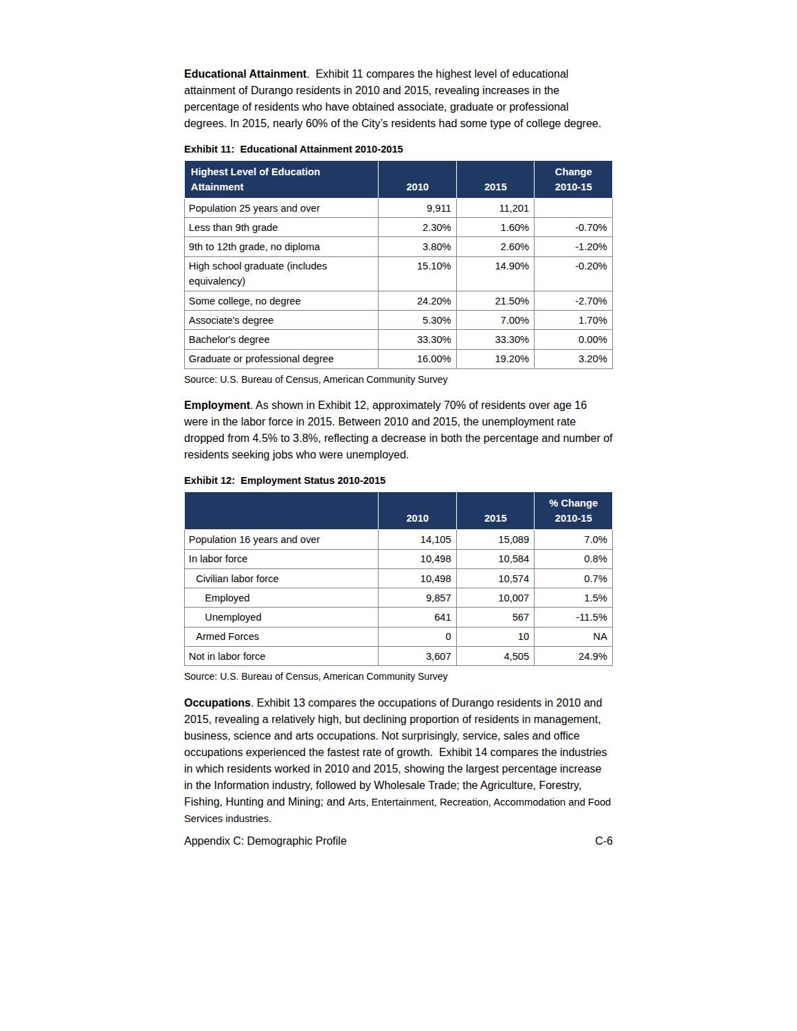Educational Attainment. Exhibit 11 compares the highest level of educational attainment of Durango residents in 2010 and 2015, revealing increases in the percentage of residents who have obtained associate, graduate or professional degrees. In 2015, nearly 60% of the City’s residents had some type of college degree.
Exhibit 11: Educational Attainment 2010-2015
| Highest Level of Education Attainment | 2010 | 2015 | Change 2010-15 |
| --- | --- | --- | --- |
| Population 25 years and over | 9,911 | 11,201 | |
| Less than 9th grade | 2.30% | 1.60% | -0.70% |
| 9th to 12th grade, no diploma | 3.80% | 2.60% | -1.20% |
| High school graduate (includes equivalency) | 15.10% | 14.90% | -0.20% |
| Some college, no degree | 24.20% | 21.50% | -2.70% |
| Associate's degree | 5.30% | 7.00% | 1.70% |
| Bachelor's degree | 33.30% | 33.30% | 0.00% |
| Graduate or professional degree | 16.00% | 19.20% | 3.20% |
Source: U.S. Bureau of Census, American Community Survey
Employment. As shown in Exhibit 12, approximately 70% of residents over age 16 were in the labor force in 2015. Between 2010 and 2015, the unemployment rate dropped from 4.5% to 3.8%, reflecting a decrease in both the percentage and number of residents seeking jobs who were unemployed.
Exhibit 12: Employment Status 2010-2015
| | 2010 | 2015 | % Change 2010-15 |
| --- | --- | --- | --- |
| Population 16 years and over | 14,105 | 15,089 | 7.0% |
| In labor force | 10,498 | 10,584 | 0.8% |
| Civilian labor force | 10,498 | 10,574 | 0.7% |
| Employed | 9,857 | 10,007 | 1.5% |
| Unemployed | 641 | 567 | -11.5% |
| Armed Forces | 0 | 10 | NA |
| Not in labor force | 3,607 | 4,505 | 24.9% |
Source: U.S. Bureau of Census, American Community Survey
Occupations. Exhibit 13 compares the occupations of Durango residents in 2010 and 2015, revealing a relatively high, but declining proportion of residents in management, business, science and arts occupations. Not surprisingly, service, sales and office occupations experienced the fastest rate of growth. Exhibit 14 compares the industries in which residents worked in 2010 and 2015, showing the largest percentage increase in the Information industry, followed by Wholesale Trade; the Agriculture, Forestry, Fishing, Hunting and Mining; and Arts, Entertainment, Recreation, Accommodation and Food Services industries.
Appendix C: Demographic Profile C-6